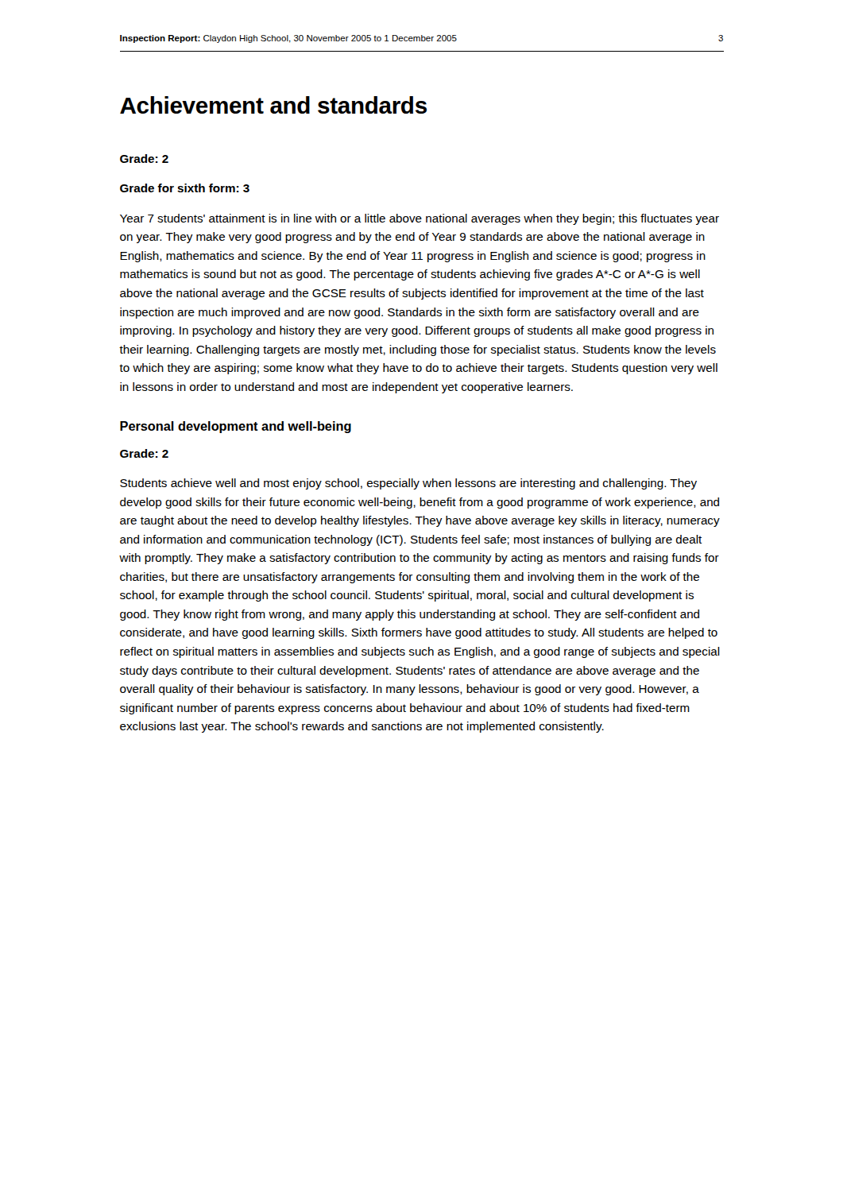Inspection Report: Claydon High School, 30 November 2005 to 1 December 2005
3
Achievement and standards
Grade: 2
Grade for sixth form: 3
Year 7 students' attainment is in line with or a little above national averages when they begin; this fluctuates year on year. They make very good progress and by the end of Year 9 standards are above the national average in English, mathematics and science. By the end of Year 11 progress in English and science is good; progress in mathematics is sound but not as good. The percentage of students achieving five grades A*-C or A*-G is well above the national average and the GCSE results of subjects identified for improvement at the time of the last inspection are much improved and are now good. Standards in the sixth form are satisfactory overall and are improving. In psychology and history they are very good. Different groups of students all make good progress in their learning. Challenging targets are mostly met, including those for specialist status. Students know the levels to which they are aspiring; some know what they have to do to achieve their targets. Students question very well in lessons in order to understand and most are independent yet cooperative learners.
Personal development and well-being
Grade: 2
Students achieve well and most enjoy school, especially when lessons are interesting and challenging. They develop good skills for their future economic well-being, benefit from a good programme of work experience, and are taught about the need to develop healthy lifestyles. They have above average key skills in literacy, numeracy and information and communication technology (ICT). Students feel safe; most instances of bullying are dealt with promptly. They make a satisfactory contribution to the community by acting as mentors and raising funds for charities, but there are unsatisfactory arrangements for consulting them and involving them in the work of the school, for example through the school council. Students' spiritual, moral, social and cultural development is good. They know right from wrong, and many apply this understanding at school. They are self-confident and considerate, and have good learning skills. Sixth formers have good attitudes to study. All students are helped to reflect on spiritual matters in assemblies and subjects such as English, and a good range of subjects and special study days contribute to their cultural development. Students' rates of attendance are above average and the overall quality of their behaviour is satisfactory. In many lessons, behaviour is good or very good. However, a significant number of parents express concerns about behaviour and about 10% of students had fixed-term exclusions last year. The school's rewards and sanctions are not implemented consistently.